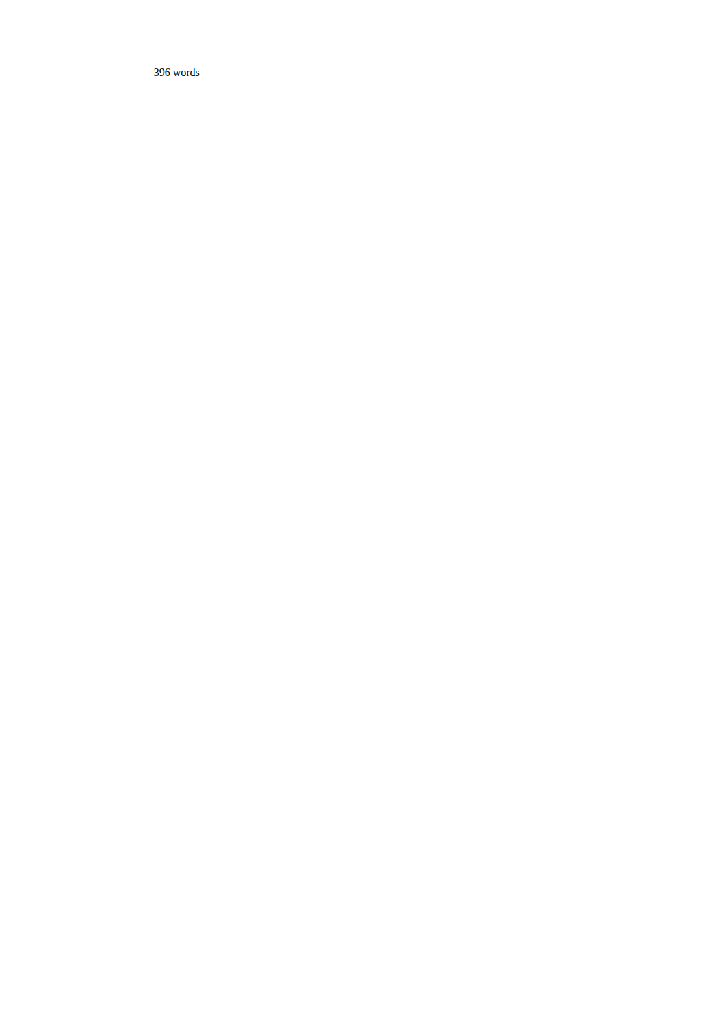396 words